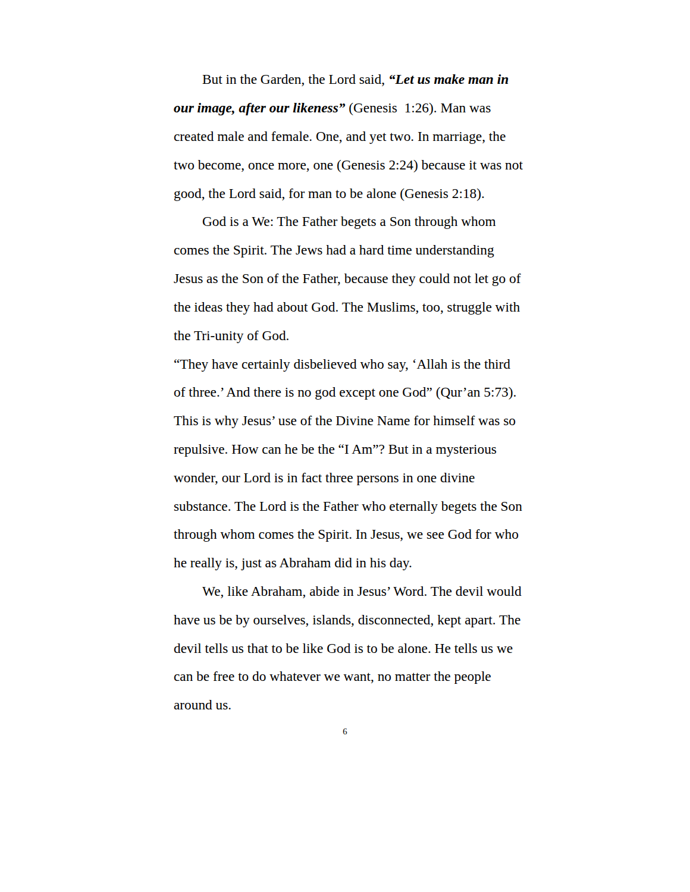But in the Garden, the Lord said, “Let us make man in our image, after our likeness” (Genesis 1:26). Man was created male and female. One, and yet two. In marriage, the two become, once more, one (Genesis 2:24) because it was not good, the Lord said, for man to be alone (Genesis 2:18).
God is a We: The Father begets a Son through whom comes the Spirit. The Jews had a hard time understanding Jesus as the Son of the Father, because they could not let go of the ideas they had about God. The Muslims, too, struggle with the Tri-unity of God.
“They have certainly disbelieved who say, ‘Allah is the third of three.’ And there is no god except one God” (Qur’an 5:73). This is why Jesus’ use of the Divine Name for himself was so repulsive. How can he be the “I Am”? But in a mysterious wonder, our Lord is in fact three persons in one divine substance. The Lord is the Father who eternally begets the Son through whom comes the Spirit. In Jesus, we see God for who he really is, just as Abraham did in his day.
We, like Abraham, abide in Jesus’ Word. The devil would have us be by ourselves, islands, disconnected, kept apart. The devil tells us that to be like God is to be alone. He tells us we can be free to do whatever we want, no matter the people around us.
6